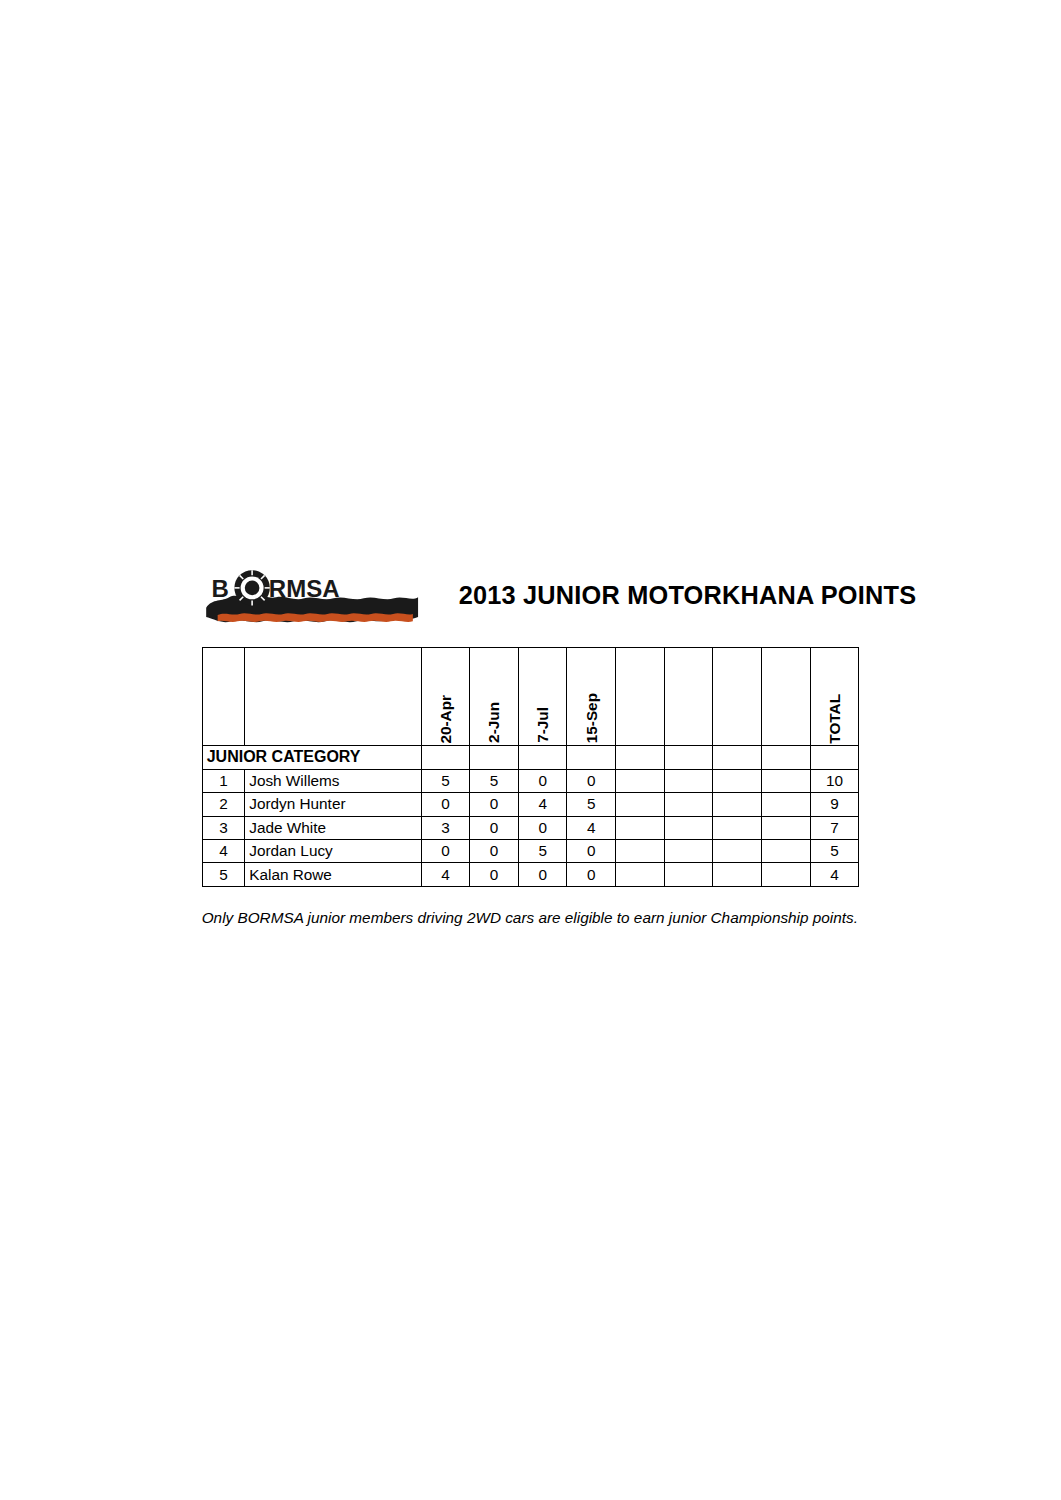B RMSA BAY OF PLENTY OFF ROAD MOTOR SPORTS ASSOCIATION
2013 JUNIOR MOTORKHANA POINTS
| | | 20-Apr | 2-Jun | 7-Jul | 15-Sep | | | | | TOTAL |
| --- | --- | --- | --- | --- | --- | --- | --- | --- | --- | --- |
| JUNIOR CATEGORY | | | | | | | | | |
| 1 | Josh Willems | 5 | 5 | 0 | 0 | | | | | 10 |
| 2 | Jordyn Hunter | 0 | 0 | 4 | 5 | | | | | 9 |
| 3 | Jade White | 3 | 0 | 0 | 4 | | | | | 7 |
| 4 | Jordan Lucy | 0 | 0 | 5 | 0 | | | | | 5 |
| 5 | Kalan Rowe | 4 | 0 | 0 | 0 | | | | | 4 |
Only BORMSA junior members driving 2WD cars are eligible to earn junior Championship points.